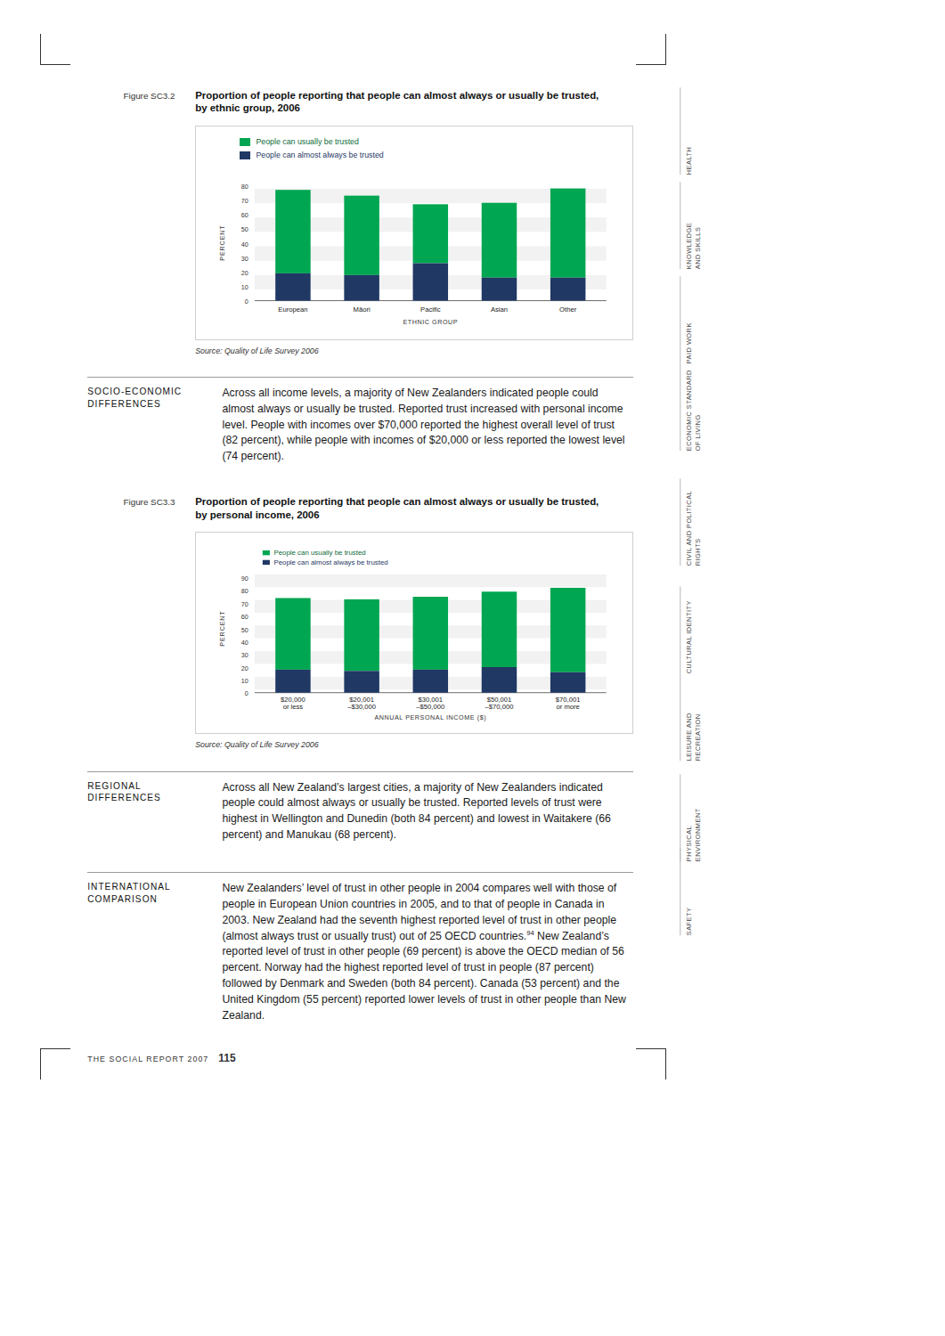Health
Knowledge
and skills
Paid work
Economic standard
of living
Civil and political
rights
Cultural identity
Leisure and
recreation
Physical
environment
Safety
Figure SC3.2
Proportion of people reporting that people can almost always or usually be trusted,
by ethnic group, 2006
People can usually be trusted
People can almost always be trusted
0 10 20 30 40 50 60 70 80 PERCENT European Māori Pacific Asian Other ETHNIC GROUP
Source: Quality of Life Survey 2006
Socio-economic
differences
Across all income levels, a majority of New Zealanders indicated people could almost always or usually be trusted. Reported trust increased with personal income level. People with incomes over $70,000 reported the highest overall level of trust (82 percent), while people with incomes of $20,000 or less reported the lowest level (74 percent).
Figure SC3.3
Proportion of people reporting that people can almost always or usually be trusted,
by personal income, 2006
People can usually be trusted People can almost always be trusted 0 10 20 30 40 50 60 70 80 90 PERCENT $20,000or less $20,001–$30,000 $30,001–$50,000 $50,001–$70,000 $70,001or more ANNUAL PERSONAL INCOME ($)
Source: Quality of Life Survey 2006
Regional differences
Across all New Zealand’s largest cities, a majority of New Zealanders indicated people could almost always or usually be trusted. Reported levels of trust were highest in Wellington and Dunedin (both 84 percent) and lowest in Waitakere (66 percent) and Manukau (68 percent).
International
comparison
New Zealanders’ level of trust in other people in 2004 compares well with those of people in European Union countries in 2005, and to that of people in Canada in 2003. New Zealand had the seventh highest reported level of trust in other people (almost always trust or usually trust) out of 25 OECD countries.94 New Zealand’s reported level of trust in other people (69 percent) is above the OECD median of 56 percent. Norway had the highest reported level of trust in people (87 percent) followed by Denmark and Sweden (both 84 percent). Canada (53 percent) and the United Kingdom (55 percent) reported lower levels of trust in other people than New Zealand.
The Social Report 2007 115